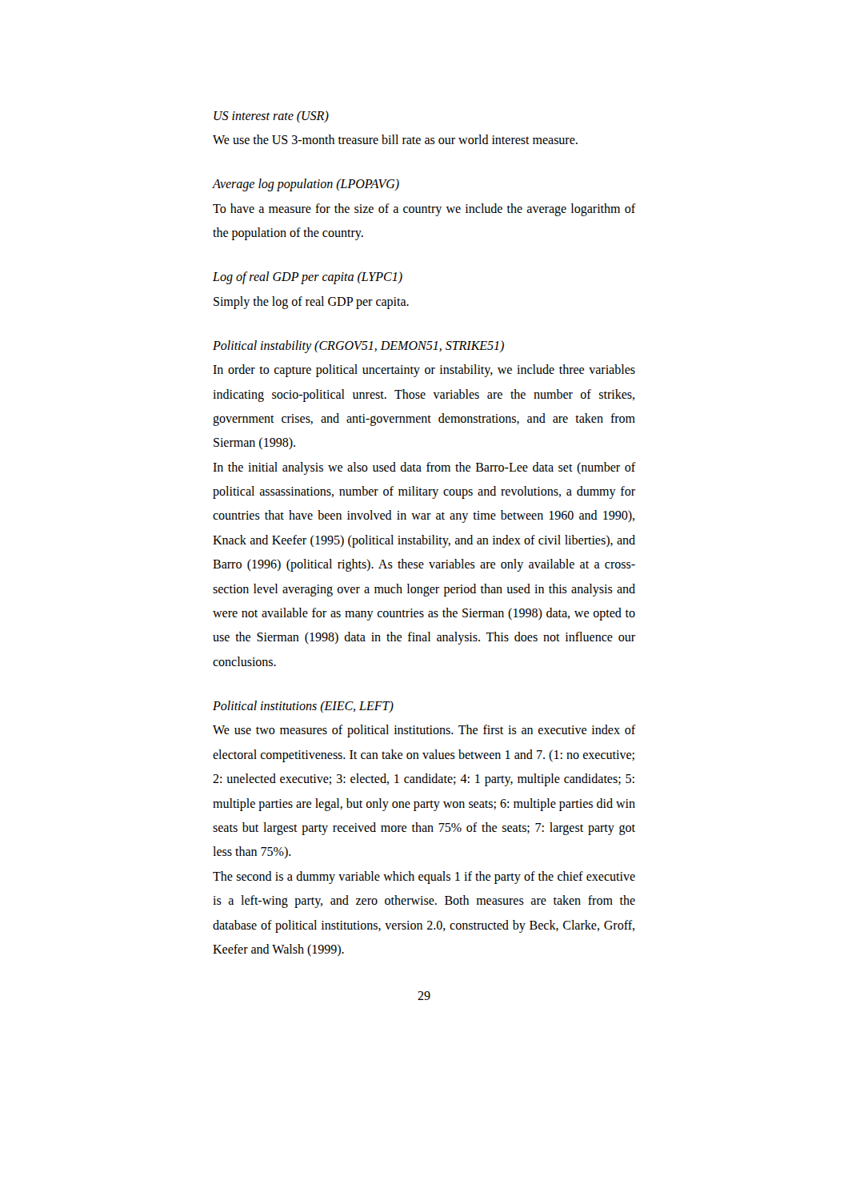US interest rate (USR)
We use the US 3-month treasure bill rate as our world interest measure.
Average log population (LPOPAVG)
To have a measure for the size of a country we include the average logarithm of the population of the country.
Log of real GDP per capita (LYPC1)
Simply the log of real GDP per capita.
Political instability (CRGOV51, DEMON51, STRIKE51)
In order to capture political uncertainty or instability, we include three variables indicating socio-political unrest. Those variables are the number of strikes, government crises, and anti-government demonstrations, and are taken from Sierman (1998).
In the initial analysis we also used data from the Barro-Lee data set (number of political assassinations, number of military coups and revolutions, a dummy for countries that have been involved in war at any time between 1960 and 1990), Knack and Keefer (1995) (political instability, and an index of civil liberties), and Barro (1996) (political rights). As these variables are only available at a cross-section level averaging over a much longer period than used in this analysis and were not available for as many countries as the Sierman (1998) data, we opted to use the Sierman (1998) data in the final analysis. This does not influence our conclusions.
Political institutions (EIEC, LEFT)
We use two measures of political institutions. The first is an executive index of electoral competitiveness. It can take on values between 1 and 7. (1: no executive; 2: unelected executive; 3: elected, 1 candidate; 4: 1 party, multiple candidates; 5: multiple parties are legal, but only one party won seats; 6: multiple parties did win seats but largest party received more than 75% of the seats; 7: largest party got less than 75%).
The second is a dummy variable which equals 1 if the party of the chief executive is a left-wing party, and zero otherwise. Both measures are taken from the database of political institutions, version 2.0, constructed by Beck, Clarke, Groff, Keefer and Walsh (1999).
29